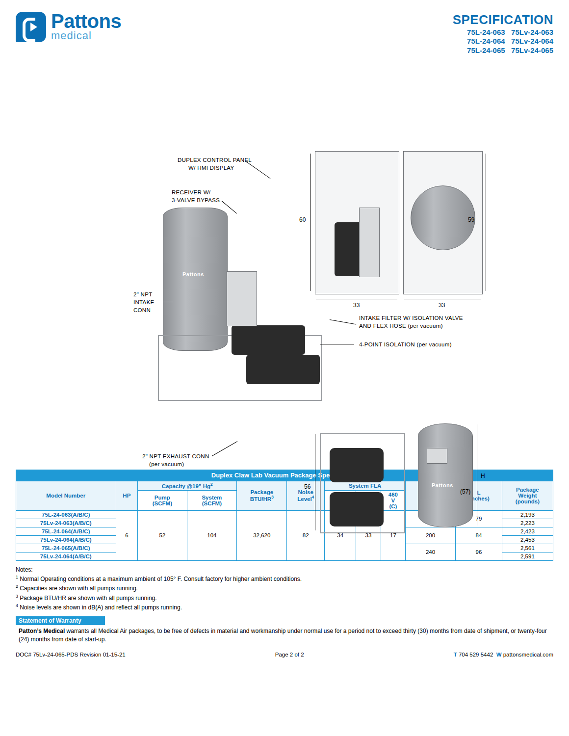Pattons
medical
SPECIFICATION
75L-24-063 75Lv-24-063
75L-24-064 75Lv-24-064
75L-24-065 75Lv-24-065
Pattons
DUPLEX CONTROL PANEL
W/ HMI DISPLAY
RECEIVER W/
3-VALVE BYPASS
2" NPT
INTAKE
CONN
2" NPT EXHAUST CONN
(per vacuum)
INTAKE FILTER W/ ISOLATION VALVE
AND FLEX HOSE (per vacuum)
4-POINT ISOLATION (per vacuum)
60
33
59
33
56
Pattons
H
(57)
Duplex Claw Lab Vacuum Package Specification
| Model Number | HP | Capacity @19” Hg 2 | Package BTU/HR 3 | Noise Level 4 | System FLA | Receiver Size (gallons) | L (inches) | Package Weight (pounds) |
| --- | --- | --- | --- | --- | --- | --- | --- | --- |
| Pump (SCFM) | System (SCFM) | 208V (A) | 230 (B) | 460 V (C) |
| 75L-24-063(A/B/C) | 6 | 52 | 104 | 32,620 | 82 | 34 | 33 | 17 | 120 | 79 | 2,193 |
| 75Lv-24-063(A/B/C) | 2,223 |
| 75L-24-064(A/B/C) | 200 | 84 | 2,423 |
| 75Lv-24-064(A/B/C) | 2,453 |
| 75L-24-065(A/B/C) | 240 | 96 | 2,561 |
| 75Lv-24-064(A/B/C) | 2,591 |
Notes:
1 Normal Operating conditions at a maximum ambient of 105° F. Consult factory for higher ambient conditions.
2 Capacities are shown with all pumps running.
3 Package BTU/HR are shown with all pumps running.
4 Noise levels are shown in dB(A) and reflect all pumps running.
Statement of Warranty
Patton’s Medical warrants all Medical Air packages, to be free of defects in material and workmanship under normal use for a period not to exceed thirty (30) months from date of shipment, or twenty-four (24) months from date of start-up.
DOC# 75Lv-24-065-PDS Revision 01-15-21
Page 2 of 2
T 704 529 5442 W pattonsmedical.com